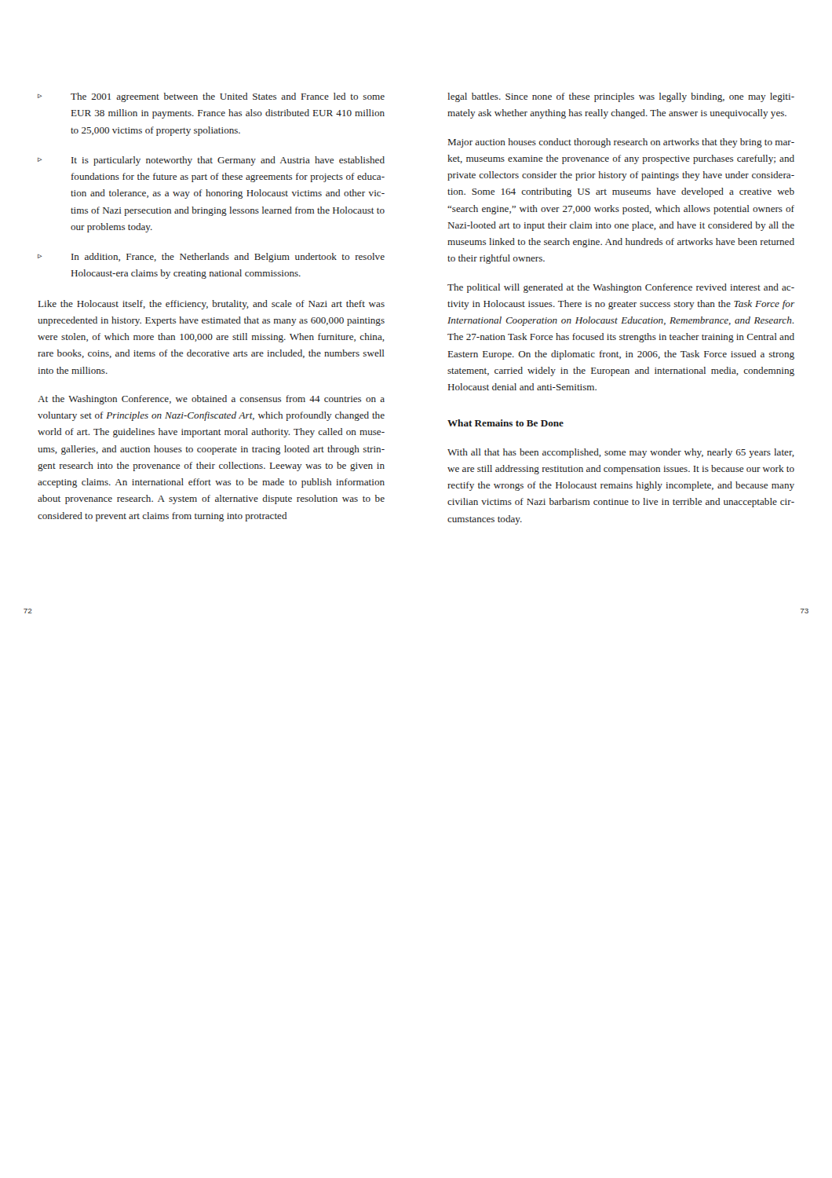The 2001 agreement between the United States and France led to some EUR 38 million in payments. France has also distributed EUR 410 million to 25,000 victims of property spoliations.
It is particularly noteworthy that Germany and Austria have established foundations for the future as part of these agreements for projects of education and tolerance, as a way of honoring Holocaust victims and other victims of Nazi persecution and bringing lessons learned from the Holocaust to our problems today.
In addition, France, the Netherlands and Belgium undertook to resolve Holocaust-era claims by creating national commissions.
Like the Holocaust itself, the efficiency, brutality, and scale of Nazi art theft was unprecedented in history. Experts have estimated that as many as 600,000 paintings were stolen, of which more than 100,000 are still missing. When furniture, china, rare books, coins, and items of the decorative arts are included, the numbers swell into the millions.
At the Washington Conference, we obtained a consensus from 44 countries on a voluntary set of Principles on Nazi-Confiscated Art, which profoundly changed the world of art. The guidelines have important moral authority. They called on museums, galleries, and auction houses to cooperate in tracing looted art through stringent research into the provenance of their collections. Leeway was to be given in accepting claims. An international effort was to be made to publish information about provenance research. A system of alternative dispute resolution was to be considered to prevent art claims from turning into protracted
legal battles. Since none of these principles was legally binding, one may legitimately ask whether anything has really changed. The answer is unequivocally yes.
Major auction houses conduct thorough research on artworks that they bring to market, museums examine the provenance of any prospective purchases carefully; and private collectors consider the prior history of paintings they have under consideration. Some 164 contributing US art museums have developed a creative web “search engine,” with over 27,000 works posted, which allows potential owners of Nazi-looted art to input their claim into one place, and have it considered by all the museums linked to the search engine. And hundreds of artworks have been returned to their rightful owners.
The political will generated at the Washington Conference revived interest and activity in Holocaust issues. There is no greater success story than the Task Force for International Cooperation on Holocaust Education, Remembrance, and Research. The 27-nation Task Force has focused its strengths in teacher training in Central and Eastern Europe. On the diplomatic front, in 2006, the Task Force issued a strong statement, carried widely in the European and international media, condemning Holocaust denial and anti-Semitism.
What Remains to Be Done
With all that has been accomplished, some may wonder why, nearly 65 years later, we are still addressing restitution and compensation issues. It is because our work to rectify the wrongs of the Holocaust remains highly incomplete, and because many civilian victims of Nazi barbarism continue to live in terrible and unacceptable circumstances today.
72 73